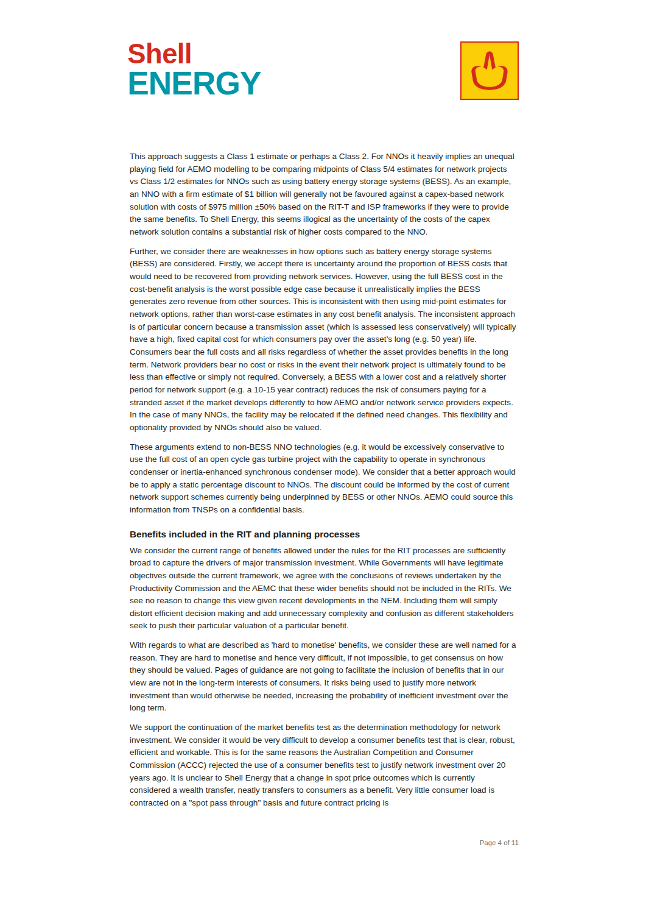Shell ENERGY
This approach suggests a Class 1 estimate or perhaps a Class 2. For NNOs it heavily implies an unequal playing field for AEMO modelling to be comparing midpoints of Class 5/4 estimates for network projects vs Class 1/2 estimates for NNOs such as using battery energy storage systems (BESS). As an example, an NNO with a firm estimate of $1 billion will generally not be favoured against a capex-based network solution with costs of $975 million ±50% based on the RIT-T and ISP frameworks if they were to provide the same benefits. To Shell Energy, this seems illogical as the uncertainty of the costs of the capex network solution contains a substantial risk of higher costs compared to the NNO.
Further, we consider there are weaknesses in how options such as battery energy storage systems (BESS) are considered. Firstly, we accept there is uncertainty around the proportion of BESS costs that would need to be recovered from providing network services. However, using the full BESS cost in the cost-benefit analysis is the worst possible edge case because it unrealistically implies the BESS generates zero revenue from other sources. This is inconsistent with then using mid-point estimates for network options, rather than worst-case estimates in any cost benefit analysis. The inconsistent approach is of particular concern because a transmission asset (which is assessed less conservatively) will typically have a high, fixed capital cost for which consumers pay over the asset's long (e.g. 50 year) life. Consumers bear the full costs and all risks regardless of whether the asset provides benefits in the long term. Network providers bear no cost or risks in the event their network project is ultimately found to be less than effective or simply not required. Conversely, a BESS with a lower cost and a relatively shorter period for network support (e.g. a 10-15 year contract) reduces the risk of consumers paying for a stranded asset if the market develops differently to how AEMO and/or network service providers expects. In the case of many NNOs, the facility may be relocated if the defined need changes. This flexibility and optionality provided by NNOs should also be valued.
These arguments extend to non-BESS NNO technologies (e.g. it would be excessively conservative to use the full cost of an open cycle gas turbine project with the capability to operate in synchronous condenser or inertia-enhanced synchronous condenser mode). We consider that a better approach would be to apply a static percentage discount to NNOs. The discount could be informed by the cost of current network support schemes currently being underpinned by BESS or other NNOs. AEMO could source this information from TNSPs on a confidential basis.
Benefits included in the RIT and planning processes
We consider the current range of benefits allowed under the rules for the RIT processes are sufficiently broad to capture the drivers of major transmission investment. While Governments will have legitimate objectives outside the current framework, we agree with the conclusions of reviews undertaken by the Productivity Commission and the AEMC that these wider benefits should not be included in the RITs. We see no reason to change this view given recent developments in the NEM. Including them will simply distort efficient decision making and add unnecessary complexity and confusion as different stakeholders seek to push their particular valuation of a particular benefit.
With regards to what are described as 'hard to monetise' benefits, we consider these are well named for a reason. They are hard to monetise and hence very difficult, if not impossible, to get consensus on how they should be valued. Pages of guidance are not going to facilitate the inclusion of benefits that in our view are not in the long-term interests of consumers. It risks being used to justify more network investment than would otherwise be needed, increasing the probability of inefficient investment over the long term.
We support the continuation of the market benefits test as the determination methodology for network investment. We consider it would be very difficult to develop a consumer benefits test that is clear, robust, efficient and workable. This is for the same reasons the Australian Competition and Consumer Commission (ACCC) rejected the use of a consumer benefits test to justify network investment over 20 years ago. It is unclear to Shell Energy that a change in spot price outcomes which is currently considered a wealth transfer, neatly transfers to consumers as a benefit. Very little consumer load is contracted on a "spot pass through" basis and future contract pricing is
Page 4 of 11